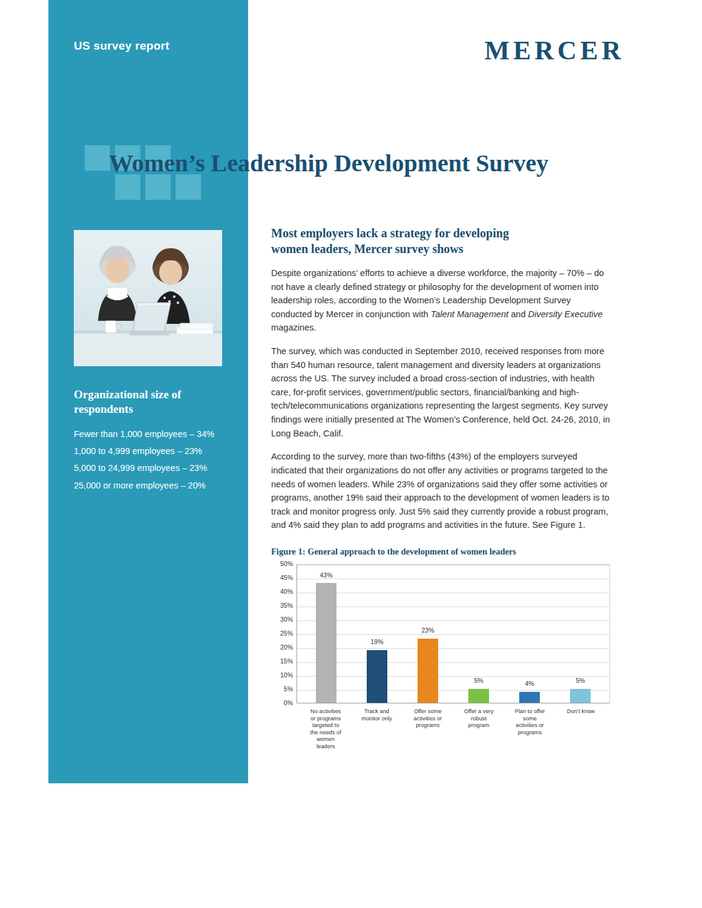US survey report
MERCER
Women’s Leadership Development Survey
Organizational size of
respondents
Fewer than 1,000 employees – 34%
1,000 to 4,999 employees – 23%
5,000 to 24,999 employees – 23%
25,000 or more employees – 20%
Most employers lack a strategy for developing
women leaders, Mercer survey shows
Despite organizations’ efforts to achieve a diverse workforce, the majority – 70% – do not have a clearly defined strategy or philosophy for the development of women into leadership roles, according to the Women’s Leadership Development Survey conducted by Mercer in conjunction with Talent Management and Diversity Executive magazines.
The survey, which was conducted in September 2010, received responses from more than 540 human resource, talent management and diversity leaders at organizations across the US. The survey included a broad cross-section of industries, with health care, for-profit services, government/public sectors, financial/banking and high-tech/telecommunications organizations representing the largest segments. Key survey findings were initially presented at The Women’s Conference, held Oct. 24-26, 2010, in Long Beach, Calif.
According to the survey, more than two-fifths (43%) of the employers surveyed indicated that their organizations do not offer any activities or programs targeted to the needs of women leaders. While 23% of organizations said they offer some activities or programs, another 19% said their approach to the development of women leaders is to track and monitor progress only. Just 5% said they currently provide a robust program, and 4% said they plan to add programs and activities in the future. See Figure 1.
Figure 1: General approach to the development of women leaders
50% 45% 40% 35% 30% 25% 20% 15% 10% 5% 0%
43%
19%
23%
5%
4%
5%
No activities or programs targeted to the needs of women leaders
Track and monitor only
Offer some activities or programs
Offer a very robust program
Plan to offer some activities or programs
Don’t know